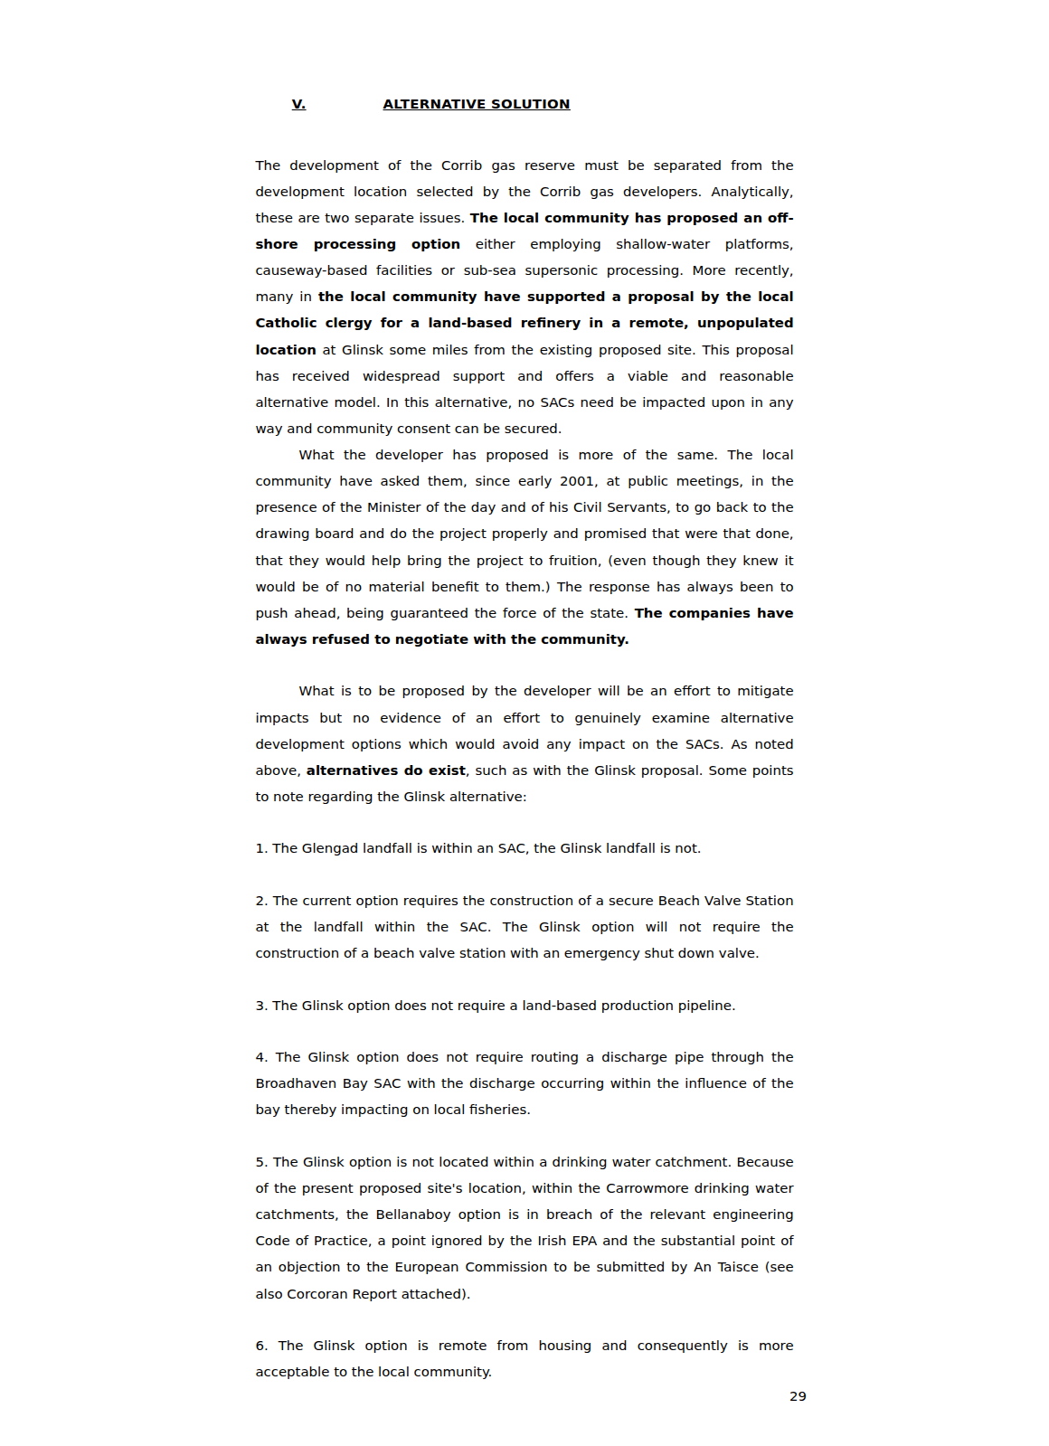V. ALTERNATIVE SOLUTION
The development of the Corrib gas reserve must be separated from the development location selected by the Corrib gas developers. Analytically, these are two separate issues. The local community has proposed an off-shore processing option either employing shallow-water platforms, causeway-based facilities or sub-sea supersonic processing. More recently, many in the local community have supported a proposal by the local Catholic clergy for a land-based refinery in a remote, unpopulated location at Glinsk some miles from the existing proposed site. This proposal has received widespread support and offers a viable and reasonable alternative model. In this alternative, no SACs need be impacted upon in any way and community consent can be secured.
What the developer has proposed is more of the same. The local community have asked them, since early 2001, at public meetings, in the presence of the Minister of the day and of his Civil Servants, to go back to the drawing board and do the project properly and promised that were that done, that they would help bring the project to fruition, (even though they knew it would be of no material benefit to them.) The response has always been to push ahead, being guaranteed the force of the state. The companies have always refused to negotiate with the community.
What is to be proposed by the developer will be an effort to mitigate impacts but no evidence of an effort to genuinely examine alternative development options which would avoid any impact on the SACs. As noted above, alternatives do exist, such as with the Glinsk proposal. Some points to note regarding the Glinsk alternative:
1. The Glengad landfall is within an SAC, the Glinsk landfall is not.
2. The current option requires the construction of a secure Beach Valve Station at the landfall within the SAC. The Glinsk option will not require the construction of a beach valve station with an emergency shut down valve.
3. The Glinsk option does not require a land-based production pipeline.
4. The Glinsk option does not require routing a discharge pipe through the Broadhaven Bay SAC with the discharge occurring within the influence of the bay thereby impacting on local fisheries.
5. The Glinsk option is not located within a drinking water catchment. Because of the present proposed site's location, within the Carrowmore drinking water catchments, the Bellanaboy option is in breach of the relevant engineering Code of Practice, a point ignored by the Irish EPA and the substantial point of an objection to the European Commission to be submitted by An Taisce (see also Corcoran Report attached).
6. The Glinsk option is remote from housing and consequently is more acceptable to the local community.
29